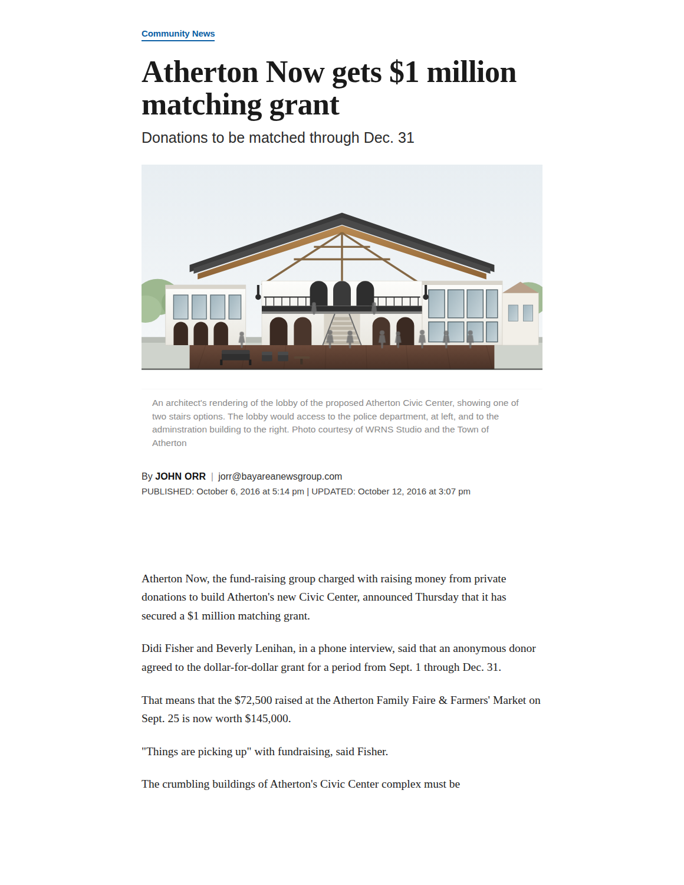Community News
Atherton Now gets $1 million matching grant
Donations to be matched through Dec. 31
An architect's rendering of the lobby of the proposed Atherton Civic Center, showing one of two stairs options. The lobby would access to the police department, at left, and to the adminstration building to the right. Photo courtesy of WRNS Studio and the Town of Atherton
By John Orr | jorr@bayareanewsgroup.com
PUBLISHED: October 6, 2016 at 5:14 pm | UPDATED: October 12, 2016 at 3:07 pm
Atherton Now, the fund-raising group charged with raising money from private donations to build Atherton's new Civic Center, announced Thursday that it has secured a $1 million matching grant.
Didi Fisher and Beverly Lenihan, in a phone interview, said that an anonymous donor agreed to the dollar-for-dollar grant for a period from Sept. 1 through Dec. 31.
That means that the $72,500 raised at the Atherton Family Faire & Farmers' Market on Sept. 25 is now worth $145,000.
"Things are picking up" with fundraising, said Fisher.
The crumbling buildings of Atherton's Civic Center complex must be